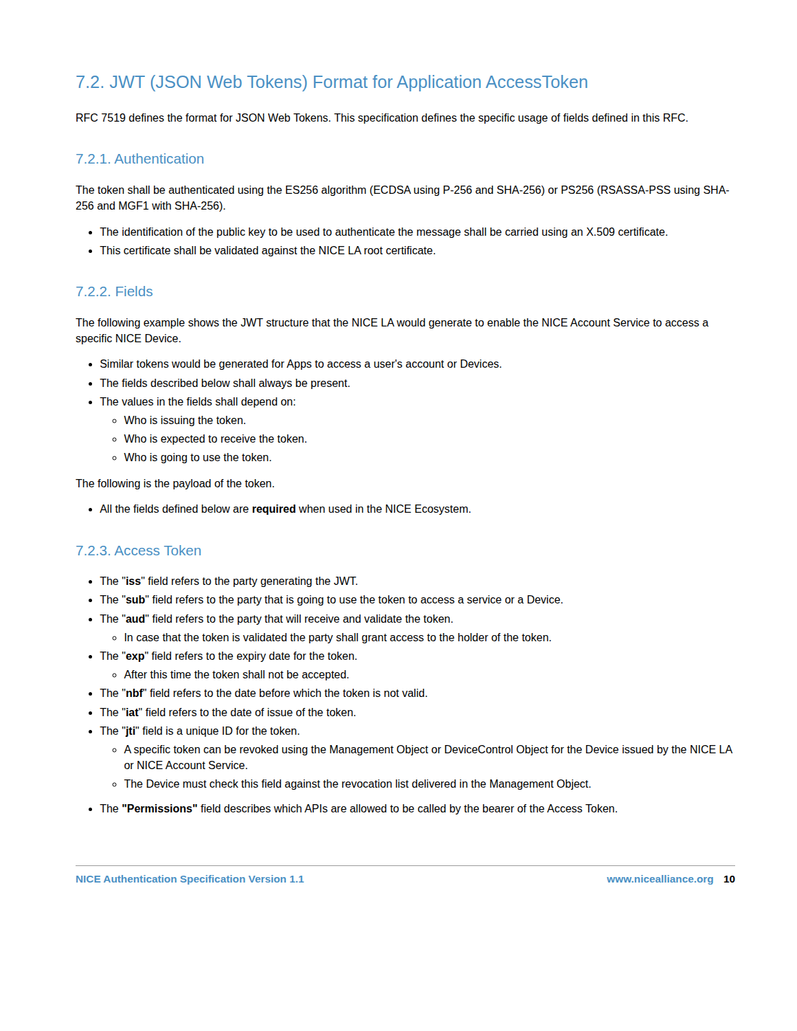7.2. JWT (JSON Web Tokens) Format for Application AccessToken
RFC 7519 defines the format for JSON Web Tokens. This specification defines the specific usage of fields defined in this RFC.
7.2.1. Authentication
The token shall be authenticated using the ES256 algorithm (ECDSA using P-256 and SHA-256) or PS256 (RSASSA-PSS using SHA-256 and MGF1 with SHA-256).
The identification of the public key to be used to authenticate the message shall be carried using an X.509 certificate.
This certificate shall be validated against the NICE LA root certificate.
7.2.2. Fields
The following example shows the JWT structure that the NICE LA would generate to enable the NICE Account Service to access a specific NICE Device.
Similar tokens would be generated for Apps to access a user's account or Devices.
The fields described below shall always be present.
The values in the fields shall depend on:
Who is issuing the token.
Who is expected to receive the token.
Who is going to use the token.
The following is the payload of the token.
All the fields defined below are required when used in the NICE Ecosystem.
7.2.3. Access Token
The "iss" field refers to the party generating the JWT.
The "sub" field refers to the party that is going to use the token to access a service or a Device.
The "aud" field refers to the party that will receive and validate the token.
In case that the token is validated the party shall grant access to the holder of the token.
The "exp" field refers to the expiry date for the token.
After this time the token shall not be accepted.
The "nbf" field refers to the date before which the token is not valid.
The "iat" field refers to the date of issue of the token.
The "jti" field is a unique ID for the token.
A specific token can be revoked using the Management Object or DeviceControl Object for the Device issued by the NICE LA or NICE Account Service.
The Device must check this field against the revocation list delivered in the Management Object.
The "Permissions" field describes which APIs are allowed to be called by the bearer of the Access Token.
NICE Authentication Specification Version 1.1
www.nicealliance.org 10